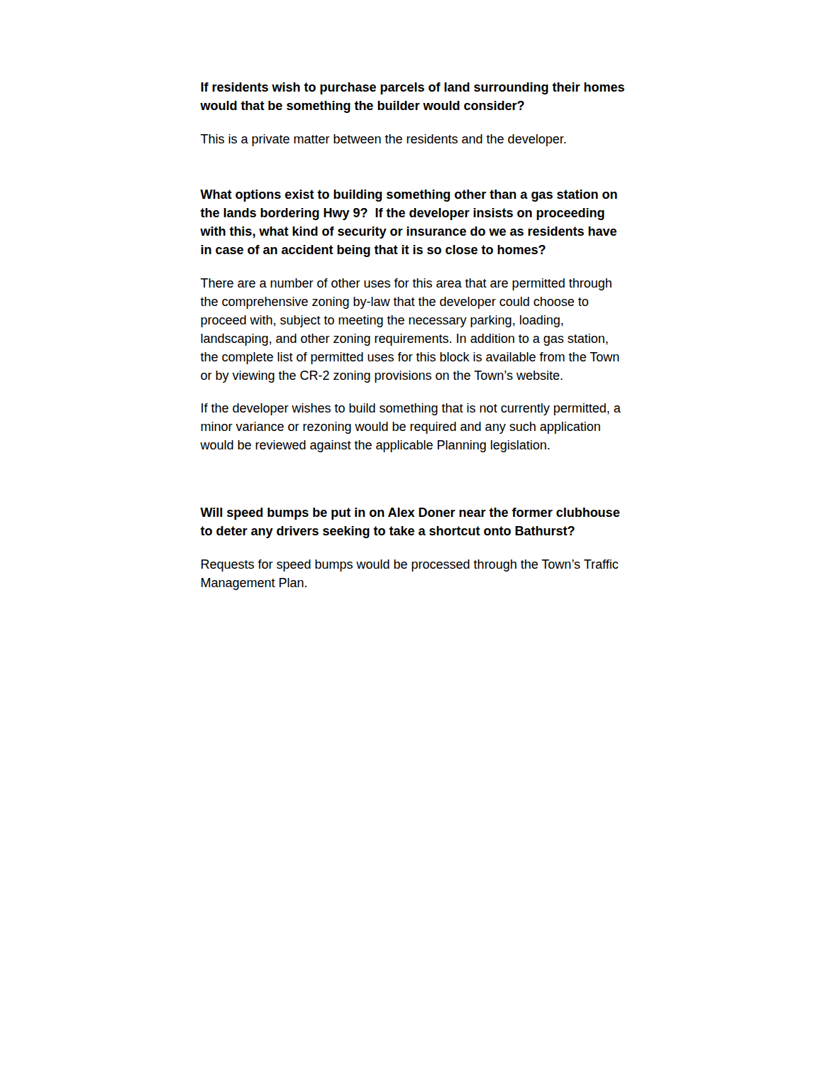If residents wish to purchase parcels of land surrounding their homes would that be something the builder would consider?
This is a private matter between the residents and the developer.
What options exist to building something other than a gas station on the lands bordering Hwy 9? If the developer insists on proceeding with this, what kind of security or insurance do we as residents have in case of an accident being that it is so close to homes?
There are a number of other uses for this area that are permitted through the comprehensive zoning by-law that the developer could choose to proceed with, subject to meeting the necessary parking, loading, landscaping, and other zoning requirements. In addition to a gas station, the complete list of permitted uses for this block is available from the Town or by viewing the CR-2 zoning provisions on the Town’s website.
If the developer wishes to build something that is not currently permitted, a minor variance or rezoning would be required and any such application would be reviewed against the applicable Planning legislation.
Will speed bumps be put in on Alex Doner near the former clubhouse to deter any drivers seeking to take a shortcut onto Bathurst?
Requests for speed bumps would be processed through the Town’s Traffic Management Plan.